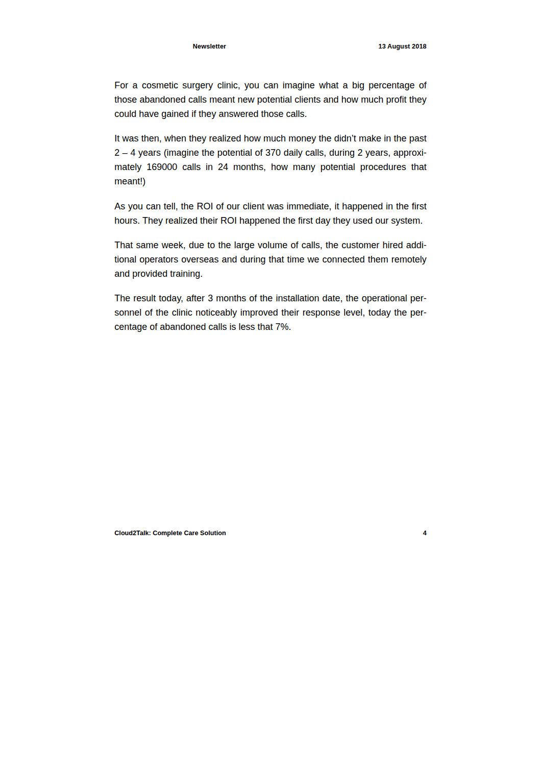Newsletter 13 August 2018
For a cosmetic surgery clinic, you can imagine what a big percentage of those abandoned calls meant new potential clients and how much profit they could have gained if they answered those calls.
It was then, when they realized how much money the didn’t make in the past 2 – 4 years (imagine the potential of 370 daily calls, during 2 years, approximately 169000 calls in 24 months, how many potential procedures that meant!)
As you can tell, the ROI of our client was immediate, it happened in the first hours. They realized their ROI happened the first day they used our system.
That same week, due to the large volume of calls, the customer hired additional operators overseas and during that time we connected them remotely and provided training.
The result today, after 3 months of the installation date, the operational personnel of the clinic noticeably improved their response level, today the percentage of abandoned calls is less that 7%.
Cloud2Talk: Complete Care Solution 4